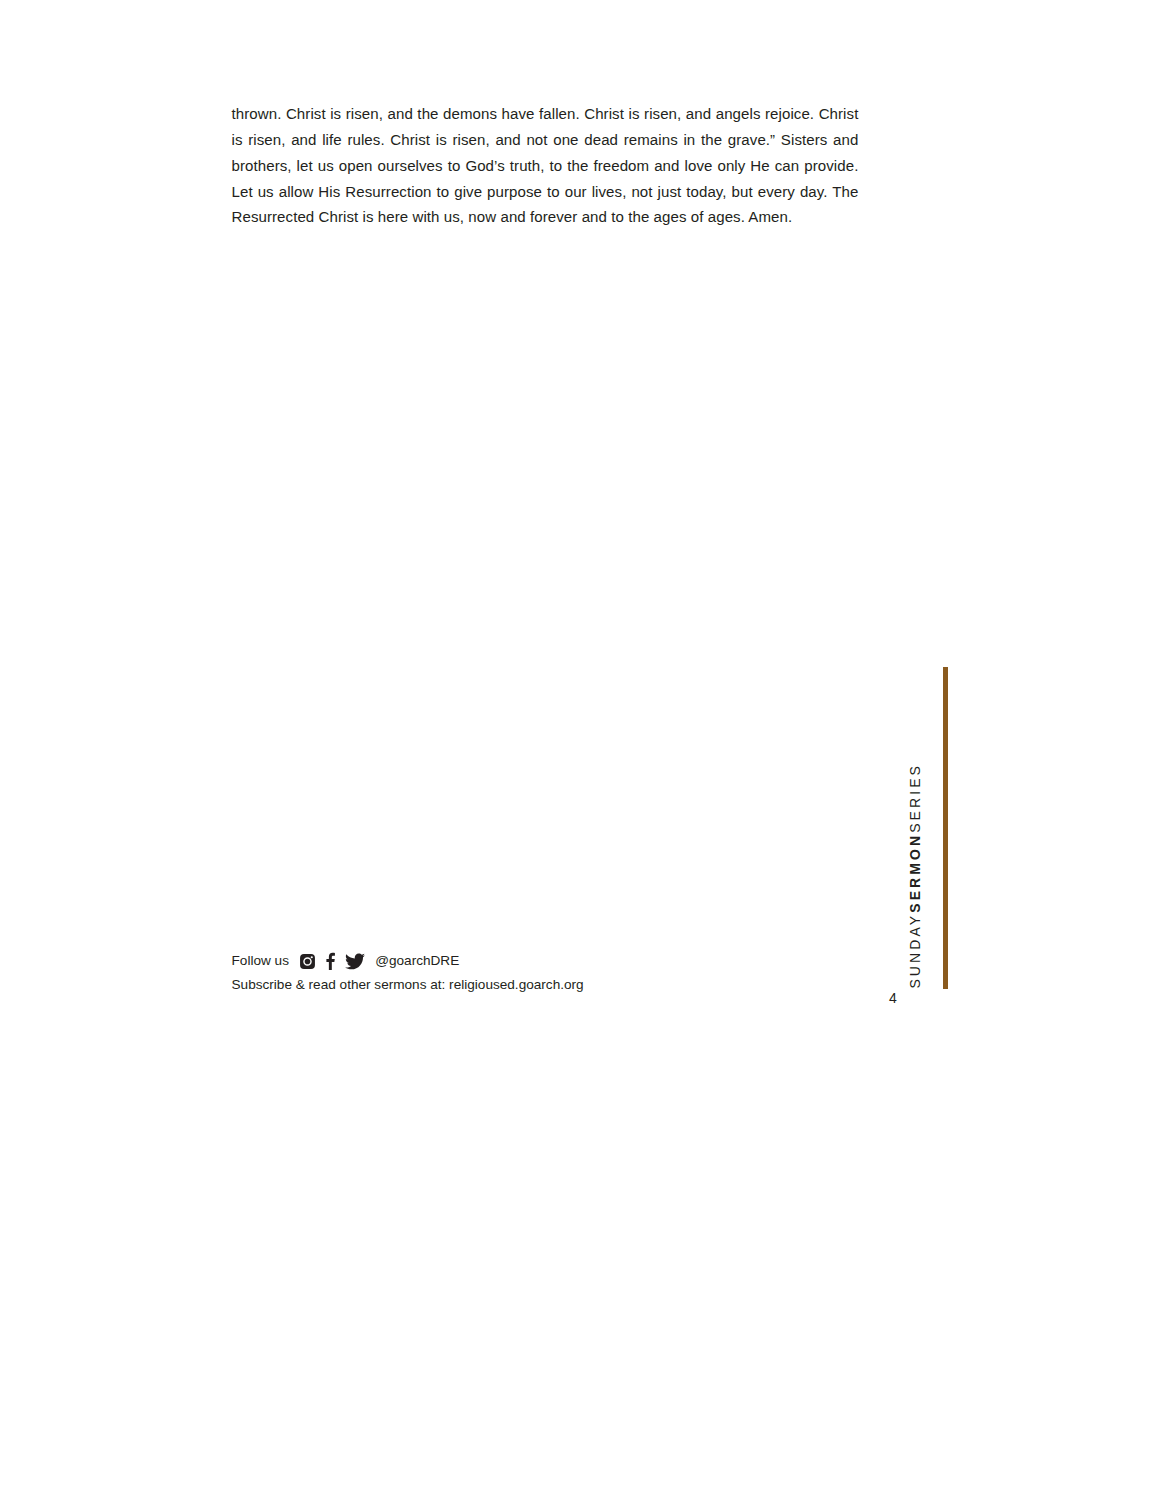thrown. Christ is risen, and the demons have fallen. Christ is risen, and angels rejoice. Christ is risen, and life rules. Christ is risen, and not one dead remains in the grave.” Sisters and brothers, let us open ourselves to God’s truth, to the freedom and love only He can provide. Let us allow His Resurrection to give purpose to our lives, not just today, but every day. The Resurrected Christ is here with us, now and forever and to the ages of ages. Amen.
SUNDAYSERMONSERIES
Follow us @goarchDRE
Subscribe & read other sermons at: religioused.goarch.org
4